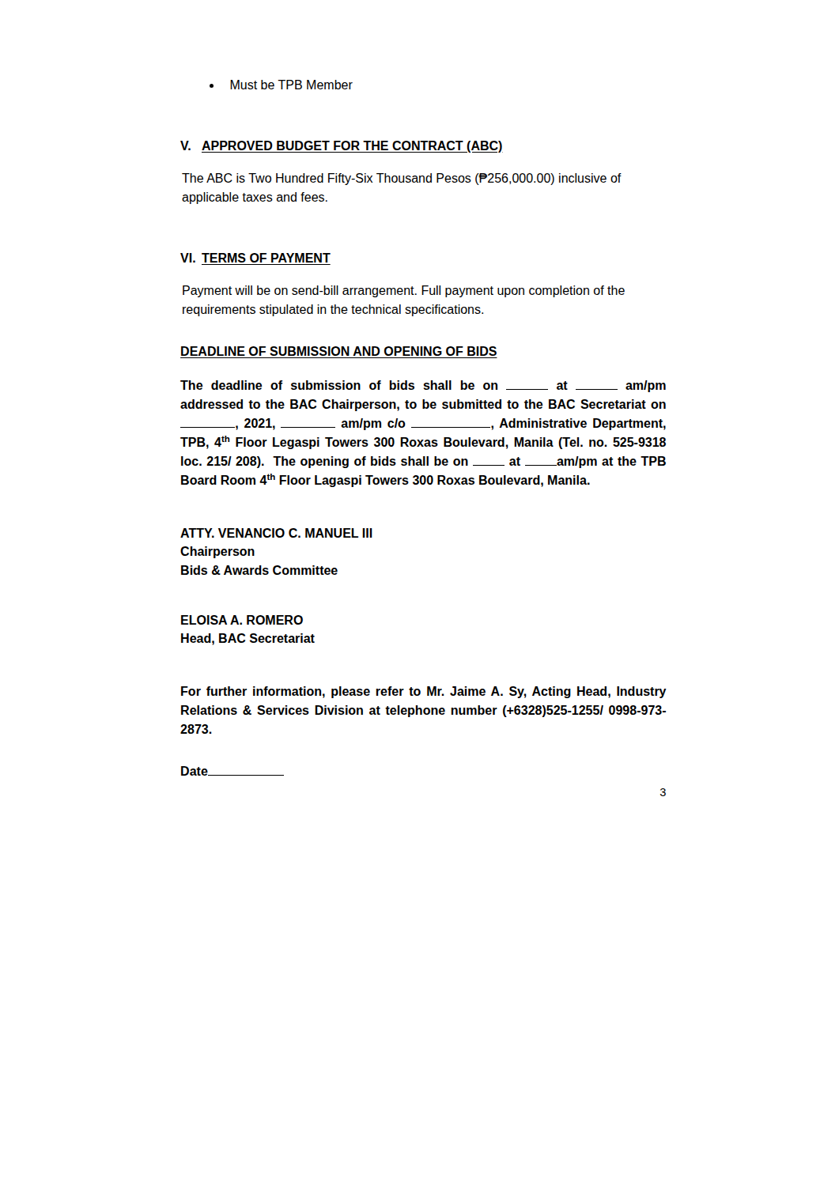Must be TPB Member
V. APPROVED BUDGET FOR THE CONTRACT (ABC)
The ABC is Two Hundred Fifty-Six Thousand Pesos (₱256,000.00) inclusive of applicable taxes and fees.
VI. TERMS OF PAYMENT
Payment will be on send-bill arrangement. Full payment upon completion of the requirements stipulated in the technical specifications.
DEADLINE OF SUBMISSION AND OPENING OF BIDS
The deadline of submission of bids shall be on at am/pm addressed to the BAC Chairperson, to be submitted to the BAC Secretariat on , 2021, am/pm c/o , Administrative Department, TPB, 4th Floor Legaspi Towers 300 Roxas Boulevard, Manila (Tel. no. 525-9318 loc. 215/ 208). The opening of bids shall be on at am/pm at the TPB Board Room 4th Floor Lagaspi Towers 300 Roxas Boulevard, Manila.
ATTY. VENANCIO C. MANUEL III
Chairperson
Bids & Awards Committee
ELOISA A. ROMERO
Head, BAC Secretariat
For further information, please refer to Mr. Jaime A. Sy, Acting Head, Industry Relations & Services Division at telephone number (+6328)525-1255/ 0998-973-2873.
Date
3